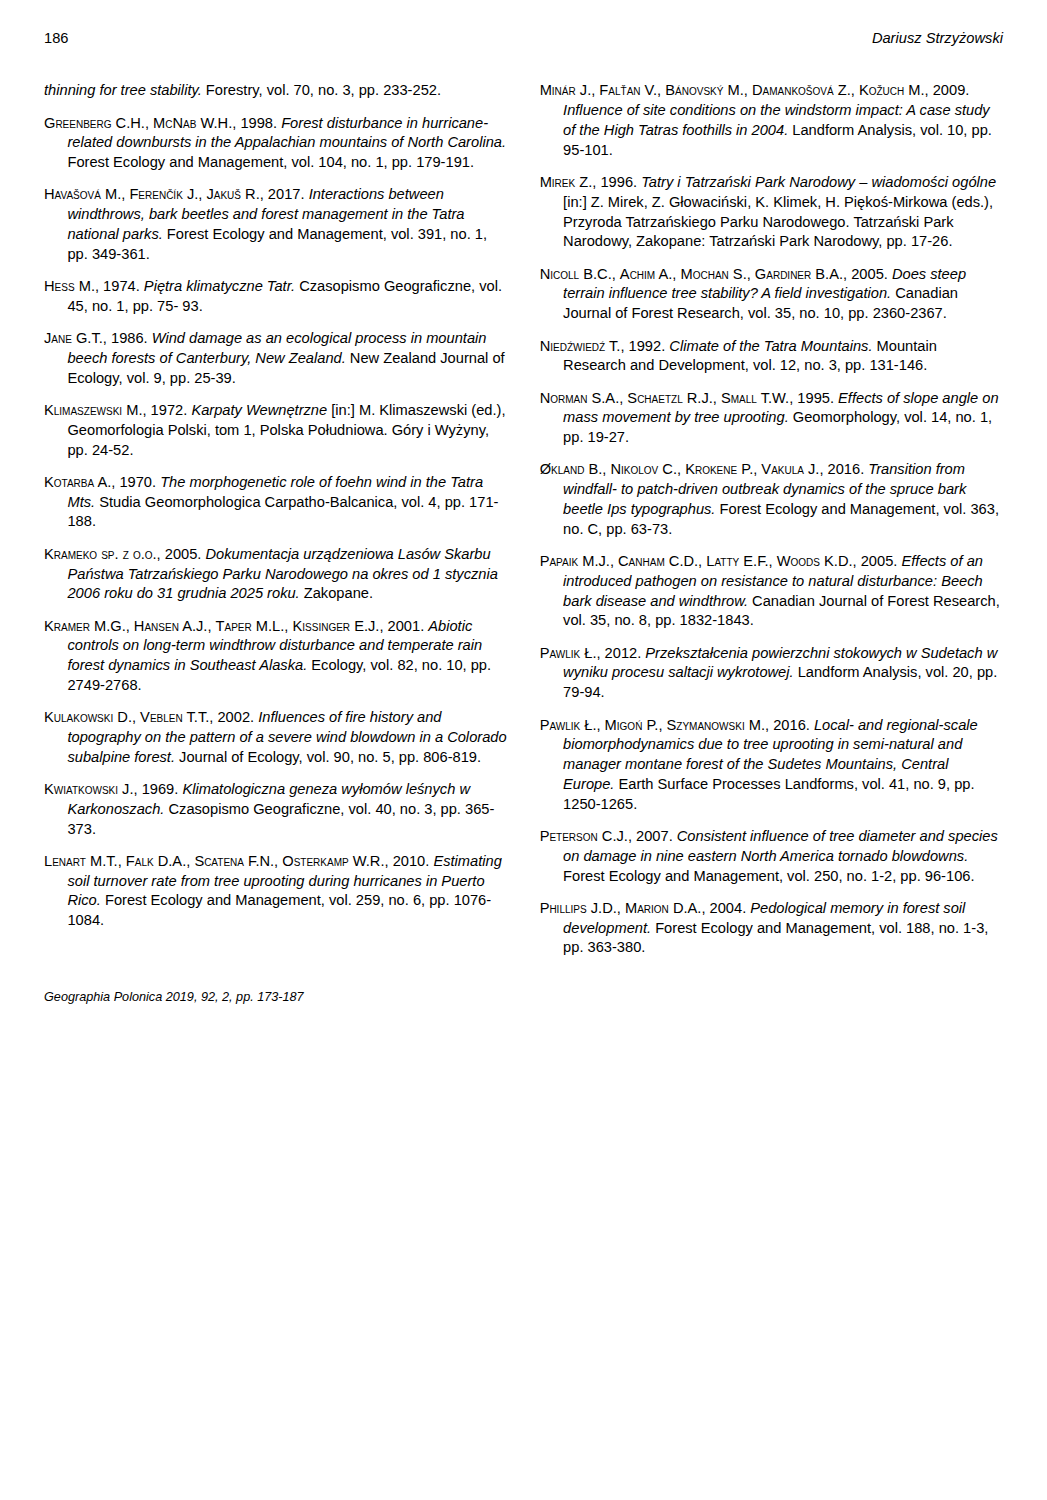186 Dariusz Strzyżowski
thinning for tree stability. Forestry, vol. 70, no. 3, pp. 233-252.
Greenberg C.H., McNab W.H., 1998. Forest disturbance in hurricane-related downbursts in the Appalachian mountains of North Carolina. Forest Ecology and Management, vol. 104, no. 1, pp. 179-191.
Havašová M., Ferenčík J., Jakuš R., 2017. Interactions between windthrows, bark beetles and forest management in the Tatra national parks. Forest Ecology and Management, vol. 391, no. 1, pp. 349-361.
Hess M., 1974. Piętra klimatyczne Tatr. Czasopismo Geograficzne, vol. 45, no. 1, pp. 75- 93.
Jane G.T., 1986. Wind damage as an ecological process in mountain beech forests of Canterbury, New Zealand. New Zealand Journal of Ecology, vol. 9, pp. 25-39.
Klimaszewski M., 1972. Karpaty Wewnętrzne [in:] M. Klimaszewski (ed.), Geomorfologia Polski, tom 1, Polska Południowa. Góry i Wyżyny, pp. 24-52.
Kotarba A., 1970. The morphogenetic role of foehn wind in the Tatra Mts. Studia Geomorphologica Carpatho-Balcanica, vol. 4, pp. 171-188.
Krameko sp. z o.o., 2005. Dokumentacja urządzeniowa Lasów Skarbu Państwa Tatrzańskiego Parku Narodowego na okres od 1 stycznia 2006 roku do 31 grudnia 2025 roku. Zakopane.
Kramer M.G., Hansen A.J., Taper M.L., Kissinger E.J., 2001. Abiotic controls on long-term windthrow disturbance and temperate rain forest dynamics in Southeast Alaska. Ecology, vol. 82, no. 10, pp. 2749-2768.
Kulakowski D., Veblen T.T., 2002. Influences of fire history and topography on the pattern of a severe wind blowdown in a Colorado subalpine forest. Journal of Ecology, vol. 90, no. 5, pp. 806-819.
Kwiatkowski J., 1969. Klimatologiczna geneza wyłomów leśnych w Karkonoszach. Czasopismo Geograficzne, vol. 40, no. 3, pp. 365-373.
Lenart M.T., Falk D.A., Scatena F.N., Osterkamp W.R., 2010. Estimating soil turnover rate from tree uprooting during hurricanes in Puerto Rico. Forest Ecology and Management, vol. 259, no. 6, pp. 1076-1084.
Minár J., Falťan V., Bánovský M., Damankošová Z., Kožuch M., 2009. Influence of site conditions on the windstorm impact: A case study of the High Tatras foothills in 2004. Landform Analysis, vol. 10, pp. 95-101.
Mirek Z., 1996. Tatry i Tatrzański Park Narodowy – wiadomości ogólne [in:] Z. Mirek, Z. Głowaciński, K. Klimek, H. Piękoś-Mirkowa (eds.), Przyroda Tatrzańskiego Parku Narodowego. Tatrzański Park Narodowy, Zakopane: Tatrzański Park Narodowy, pp. 17-26.
Nicoll B.C., Achim A., Mochan S., Gardiner B.A., 2005. Does steep terrain influence tree stability? A field investigation. Canadian Journal of Forest Research, vol. 35, no. 10, pp. 2360-2367.
Niedźwiedź T., 1992. Climate of the Tatra Mountains. Mountain Research and Development, vol. 12, no. 3, pp. 131-146.
Norman S.A., Schaetzl R.J., Small T.W., 1995. Effects of slope angle on mass movement by tree uprooting. Geomorphology, vol. 14, no. 1, pp. 19-27.
Økland B., Nikolov C., Krokene P., Vakula J., 2016. Transition from windfall- to patch-driven outbreak dynamics of the spruce bark beetle Ips typographus. Forest Ecology and Management, vol. 363, no. C, pp. 63-73.
Papaik M.J., Canham C.D., Latty E.F., Woods K.D., 2005. Effects of an introduced pathogen on resistance to natural disturbance: Beech bark disease and windthrow. Canadian Journal of Forest Research, vol. 35, no. 8, pp. 1832-1843.
Pawlik Ł., 2012. Przekształcenia powierzchni stokowych w Sudetach w wyniku procesu saltacji wykrotowej. Landform Analysis, vol. 20, pp. 79-94.
Pawlik Ł., Migoń P., Szymanowski M., 2016. Local- and regional-scale biomorphodynamics due to tree uprooting in semi-natural and manager montane forest of the Sudetes Mountains, Central Europe. Earth Surface Processes Landforms, vol. 41, no. 9, pp. 1250-1265.
Peterson C.J., 2007. Consistent influence of tree diameter and species on damage in nine eastern North America tornado blowdowns. Forest Ecology and Management, vol. 250, no. 1-2, pp. 96-106.
Phillips J.D., Marion D.A., 2004. Pedological memory in forest soil development. Forest Ecology and Management, vol. 188, no. 1-3, pp. 363-380.
Geographia Polonica 2019, 92, 2, pp. 173-187